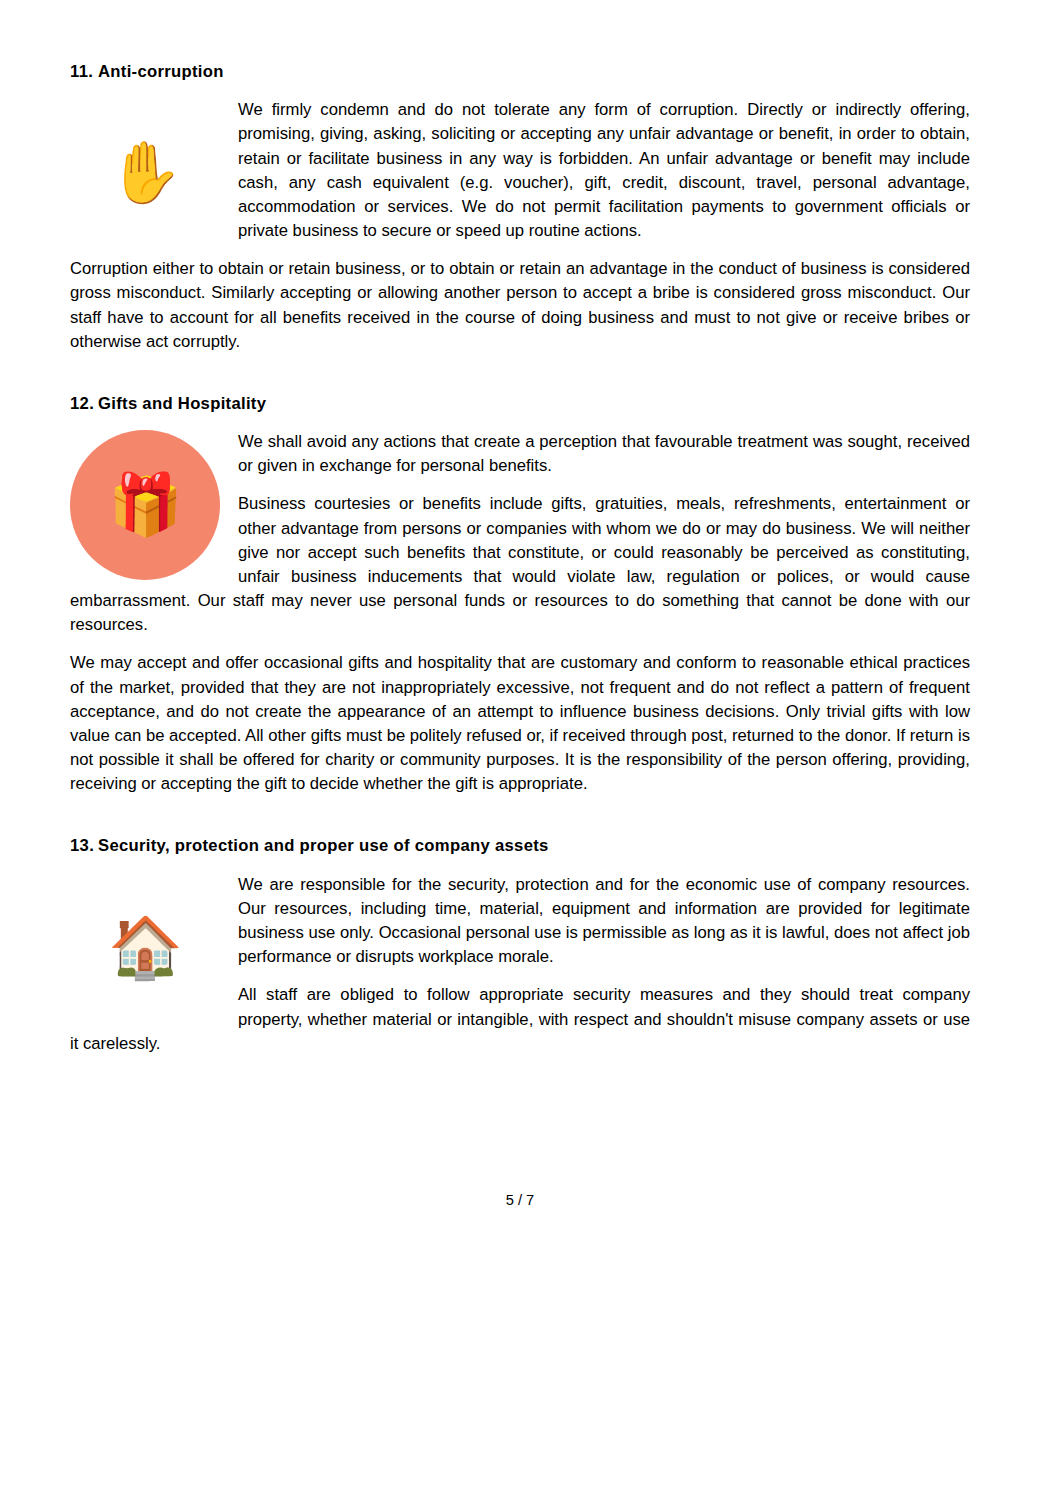11. Anti-corruption
✋
We firmly condemn and do not tolerate any form of corruption. Directly or indirectly offering, promising, giving, asking, soliciting or accepting any unfair advantage or benefit, in order to obtain, retain or facilitate business in any way is forbidden. An unfair advantage or benefit may include cash, any cash equivalent (e.g. voucher), gift, credit, discount, travel, personal advantage, accommodation or services. We do not permit facilitation payments to government officials or private business to secure or speed up routine actions.
Corruption either to obtain or retain business, or to obtain or retain an advantage in the conduct of business is considered gross misconduct. Similarly accepting or allowing another person to accept a bribe is considered gross misconduct. Our staff have to account for all benefits received in the course of doing business and must to not give or receive bribes or otherwise act corruptly.
12. Gifts and Hospitality
🎁
We shall avoid any actions that create a perception that favourable treatment was sought, received or given in exchange for personal benefits.
Business courtesies or benefits include gifts, gratuities, meals, refreshments, entertainment or other advantage from persons or companies with whom we do or may do business. We will neither give nor accept such benefits that constitute, or could reasonably be perceived as constituting, unfair business inducements that would violate law, regulation or polices, or would cause embarrassment. Our staff may never use personal funds or resources to do something that cannot be done with our resources.
We may accept and offer occasional gifts and hospitality that are customary and conform to reasonable ethical practices of the market, provided that they are not inappropriately excessive, not frequent and do not reflect a pattern of frequent acceptance, and do not create the appearance of an attempt to influence business decisions. Only trivial gifts with low value can be accepted. All other gifts must be politely refused or, if received through post, returned to the donor. If return is not possible it shall be offered for charity or community purposes. It is the responsibility of the person offering, providing, receiving or accepting the gift to decide whether the gift is appropriate.
13. Security, protection and proper use of company assets
🏠
We are responsible for the security, protection and for the economic use of company resources. Our resources, including time, material, equipment and information are provided for legitimate business use only. Occasional personal use is permissible as long as it is lawful, does not affect job performance or disrupts workplace morale.
All staff are obliged to follow appropriate security measures and they should treat company property, whether material or intangible, with respect and shouldn't misuse company assets or use it carelessly.
5 / 7